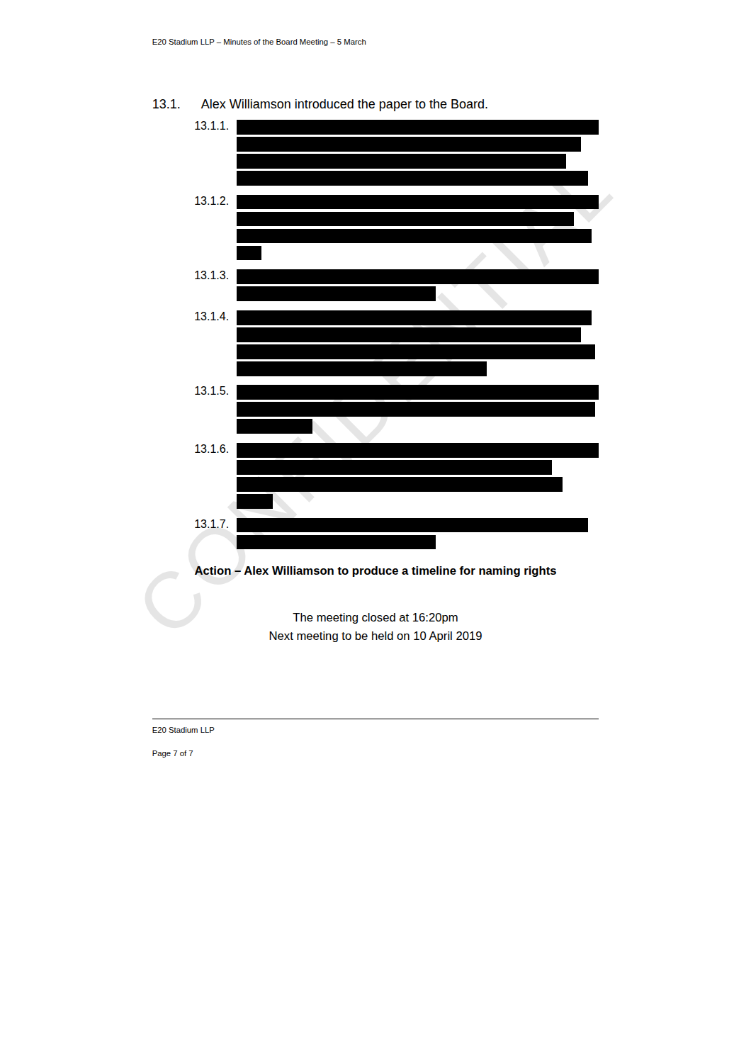CONFIDENTIAL
E20 Stadium LLP – Minutes of the Board Meeting – 5 March
13.1.
Alex Williamson introduced the paper to the Board.
13.1.1.
13.1.2.
13.1.3.
13.1.4.
13.1.5.
13.1.6.
13.1.7.
Action – Alex Williamson to produce a timeline for naming rights
The meeting closed at 16:20pm
Next meeting to be held on 10 April 2019
E20 Stadium LLP
Page 7 of 7